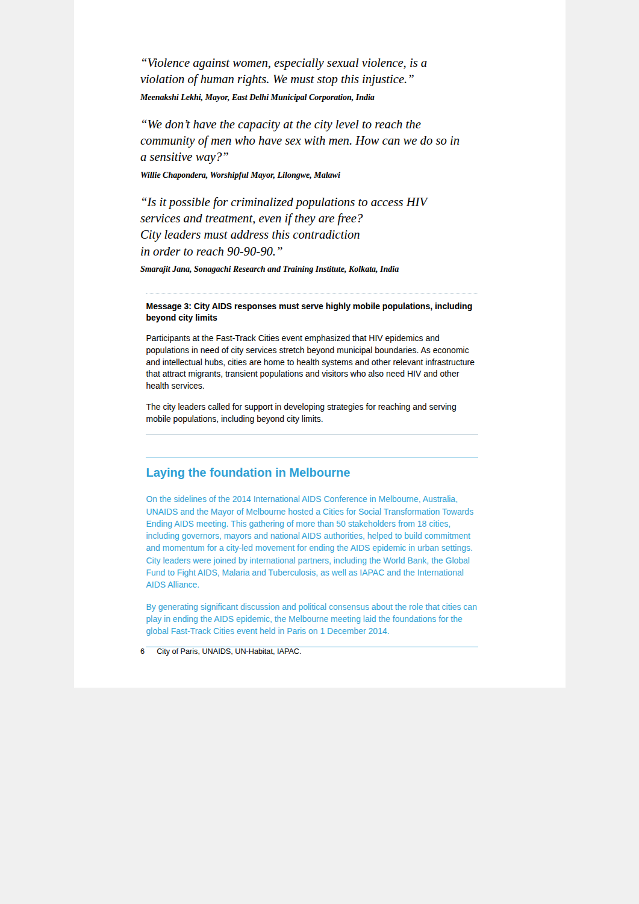“Violence against women, especially sexual violence, is a violation of human rights. We must stop this injustice.”
Meenakshi Lekhi, Mayor, East Delhi Municipal Corporation, India
“We don’t have the capacity at the city level to reach the community of men who have sex with men. How can we do so in a sensitive way?”
Willie Chapondera, Worshipful Mayor, Lilongwe, Malawi
“Is it possible for criminalized populations to access HIV services and treatment, even if they are free?
City leaders must address this contradiction
in order to reach 90-90-90.”
Smarajit Jana, Sonagachi Research and Training Institute, Kolkata, India
Message 3: City AIDS responses must serve highly mobile populations, including beyond city limits
Participants at the Fast-Track Cities event emphasized that HIV epidemics and populations in need of city services stretch beyond municipal boundaries. As economic and intellectual hubs, cities are home to health systems and other relevant infrastructure that attract migrants, transient populations and visitors who also need HIV and other health services.
The city leaders called for support in developing strategies for reaching and serving mobile populations, including beyond city limits.
Laying the foundation in Melbourne
On the sidelines of the 2014 International AIDS Conference in Melbourne, Australia, UNAIDS and the Mayor of Melbourne hosted a Cities for Social Transformation Towards Ending AIDS meeting. This gathering of more than 50 stakeholders from 18 cities, including governors, mayors and national AIDS authorities, helped to build commitment and momentum for a city-led movement for ending the AIDS epidemic in urban settings. City leaders were joined by international partners, including the World Bank, the Global Fund to Fight AIDS, Malaria and Tuberculosis, as well as IAPAC and the International AIDS Alliance.
By generating significant discussion and political consensus about the role that cities can play in ending the AIDS epidemic, the Melbourne meeting laid the foundations for the global Fast-Track Cities event held in Paris on 1 December 2014.
6 City of Paris, UNAIDS, UN-Habitat, IAPAC.